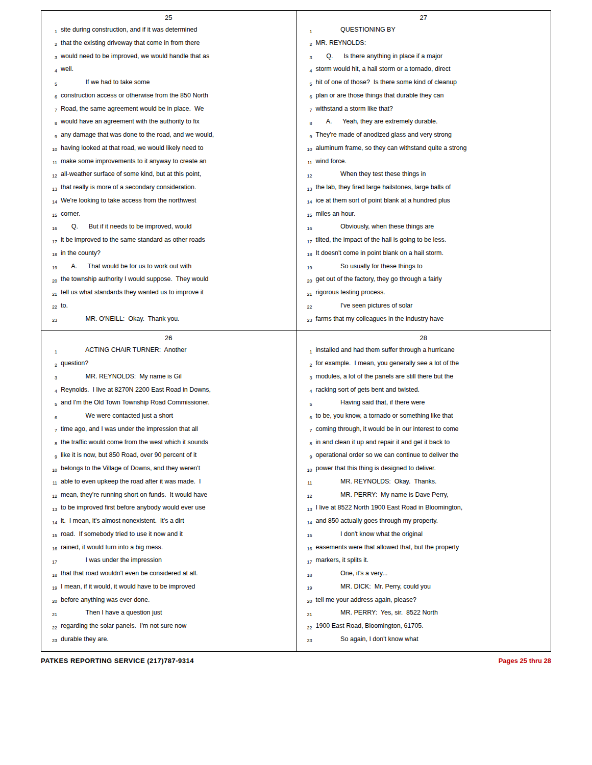| 25 / 1 / site during construction, and if it was determined / / 2 / that the existing driveway that come in from there / / 3 / would need to be improved, we would handle that as / / 4 / well. / / 5 / If we had to take some / / 6 / construction access or otherwise from the 850 North / / 7 / Road, the same agreement would be in place. We / / 8 / would have an agreement with the authority to fix / / 9 / any damage that was done to the road, and we would, / / 10 / having looked at that road, we would likely need to / / 11 / make some improvements to it anyway to create an / / 12 / all-weather surface of some kind, but at this point, / / 13 / that really is more of a secondary consideration. / / 14 / We're looking to take access from the northwest / / 15 / corner. / / 16 / Q. But if it needs to be improved, would / / 17 / it be improved to the same standard as other roads / / 18 / in the county? / / 19 / A. That would be for us to work out with / / 20 / the township authority I would suppose. They would / / 21 / tell us what standards they wanted us to improve it / / 22 / to. / / 23 / MR. O'NEILL: Okay. Thank you. / | 27 / 1 / QUESTIONING BY / / 2 / MR. REYNOLDS: / / 3 / Q. Is there anything in place if a major / / 4 / storm would hit, a hail storm or a tornado, direct / / 5 / hit of one of those? Is there some kind of cleanup / / 6 / plan or are those things that durable they can / / 7 / withstand a storm like that? / / 8 / A. Yeah, they are extremely durable. / / 9 / They're made of anodized glass and very strong / / 10 / aluminum frame, so they can withstand quite a strong / / 11 / wind force. / / 12 / When they test these things in / / 13 / the lab, they fired large hailstones, large balls of / / 14 / ice at them sort of point blank at a hundred plus / / 15 / miles an hour. / / 16 / Obviously, when these things are / / 17 / tilted, the impact of the hail is going to be less. / / 18 / It doesn't come in point blank on a hail storm. / / 19 / So usually for these things to / / 20 / get out of the factory, they go through a fairly / / 21 / rigorous testing process. / / 22 / I've seen pictures of solar / / 23 / farms that my colleagues in the industry have / |
| 26 / 1 / ACTING CHAIR TURNER: Another / / 2 / question? / / 3 / MR. REYNOLDS: My name is Gil / / 4 / Reynolds. I live at 8270N 2200 East Road in Downs, / / 5 / and I'm the Old Town Township Road Commissioner. / / 6 / We were contacted just a short / / 7 / time ago, and I was under the impression that all / / 8 / the traffic would come from the west which it sounds / / 9 / like it is now, but 850 Road, over 90 percent of it / / 10 / belongs to the Village of Downs, and they weren't / / 11 / able to even upkeep the road after it was made. I / / 12 / mean, they're running short on funds. It would have / / 13 / to be improved first before anybody would ever use / / 14 / it. I mean, it's almost nonexistent. It's a dirt / / 15 / road. If somebody tried to use it now and it / / 16 / rained, it would turn into a big mess. / / 17 / I was under the impression / / 18 / that that road wouldn't even be considered at all. / / 19 / I mean, if it would, it would have to be improved / / 20 / before anything was ever done. / / 21 / Then I have a question just / / 22 / regarding the solar panels. I'm not sure now / / 23 / durable they are. / | 28 / 1 / installed and had them suffer through a hurricane / / 2 / for example. I mean, you generally see a lot of the / / 3 / modules, a lot of the panels are still there but the / / 4 / racking sort of gets bent and twisted. / / 5 / Having said that, if there were / / 6 / to be, you know, a tornado or something like that / / 7 / coming through, it would be in our interest to come / / 8 / in and clean it up and repair it and get it back to / / 9 / operational order so we can continue to deliver the / / 10 / power that this thing is designed to deliver. / / 11 / MR. REYNOLDS: Okay. Thanks. / / 12 / MR. PERRY: My name is Dave Perry, / / 13 / I live at 8522 North 1900 East Road in Bloomington, / / 14 / and 850 actually goes through my property. / / 15 / I don't know what the original / / 16 / easements were that allowed that, but the property / / 17 / markers, it splits it. / / 18 / One, it's a very... / / 19 / MR. DICK: Mr. Perry, could you / / 20 / tell me your address again, please? / / 21 / MR. PERRY: Yes, sir. 8522 North / / 22 / 1900 East Road, Bloomington, 61705. / / 23 / So again, I don't know what / |
PATKES REPORTING SERVICE (217)787-9314
Pages 25 thru 28